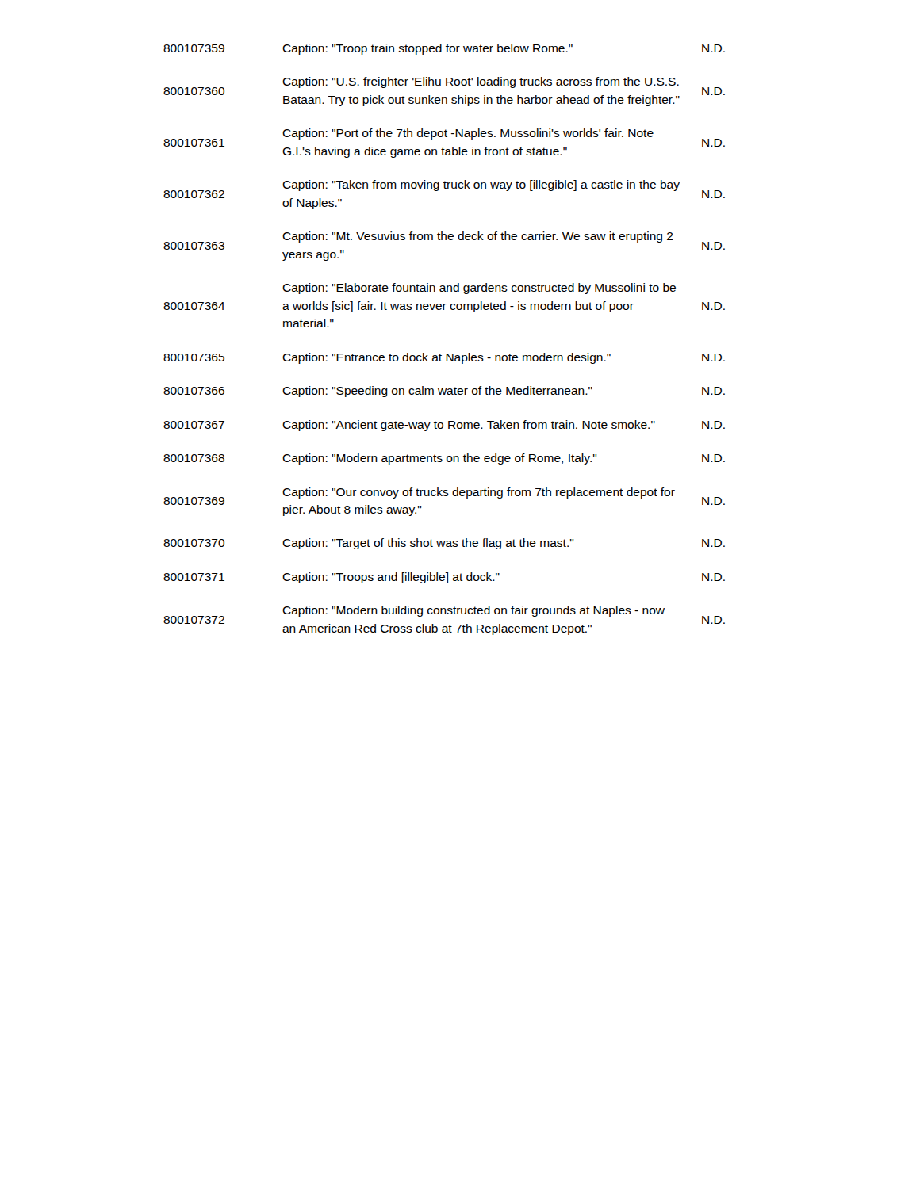| 800107359 | Caption: "Troop train stopped for water below Rome." | N.D. |
| 800107360 | Caption: "U.S. freighter 'Elihu Root' loading trucks across from the U.S.S. Bataan. Try to pick out sunken ships in the harbor ahead of the freighter." | N.D. |
| 800107361 | Caption: "Port of the 7th depot -Naples. Mussolini's worlds' fair. Note G.I.'s having a dice game on table in front of statue." | N.D. |
| 800107362 | Caption: "Taken from moving truck on way to [illegible] a castle in the bay of Naples." | N.D. |
| 800107363 | Caption: "Mt. Vesuvius from the deck of the carrier. We saw it erupting 2 years ago." | N.D. |
| 800107364 | Caption: "Elaborate fountain and gardens constructed by Mussolini to be a worlds [sic] fair. It was never completed - is modern but of poor material." | N.D. |
| 800107365 | Caption: "Entrance to dock at Naples - note modern design." | N.D. |
| 800107366 | Caption: "Speeding on calm water of the Mediterranean." | N.D. |
| 800107367 | Caption: "Ancient gate-way to Rome. Taken from train. Note smoke." | N.D. |
| 800107368 | Caption: "Modern apartments on the edge of Rome, Italy." | N.D. |
| 800107369 | Caption: "Our convoy of trucks departing from 7th replacement depot for pier. About 8 miles away." | N.D. |
| 800107370 | Caption: "Target of this shot was the flag at the mast." | N.D. |
| 800107371 | Caption: "Troops and [illegible] at dock." | N.D. |
| 800107372 | Caption: "Modern building constructed on fair grounds at Naples - now an American Red Cross club at 7th Replacement Depot." | N.D. |